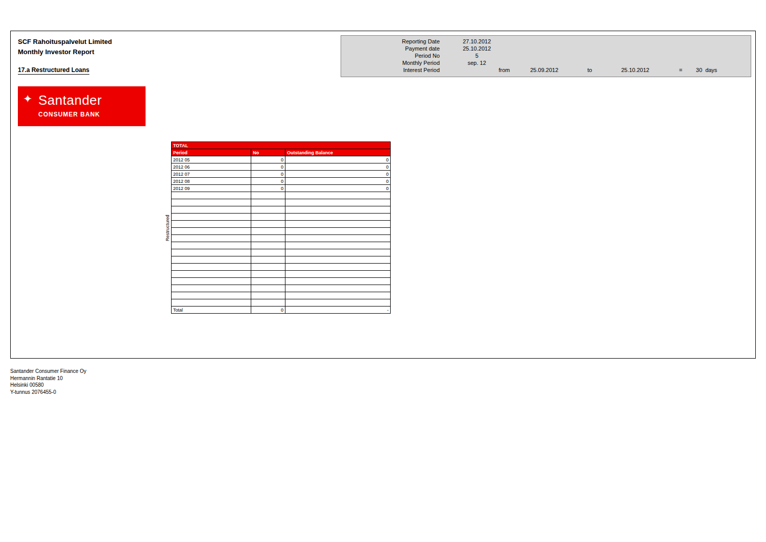SCF Rahoituspalvelut Limited
Monthly Investor Report
17.a Restructured Loans
| Reporting Date | 27.10.2012 | | | | |
| Payment date | 25.10.2012 | | | | |
| Period No | 5 | | | | |
| Monthly Period | sep. 12 | | | | |
| Interest Period | from | 25.09.2012 | to | 25.10.2012 | = | 30 days |
✦ Santander CONSUMER BANK
Restructured
| TOTAL |
| --- |
| Period | No | Outstanding Balance |
| 2012 05 | 0 | 0 |
| 2012 06 | 0 | 0 |
| 2012 07 | 0 | 0 |
| 2012 08 | 0 | 0 |
| 2012 09 | 0 | 0 |
| Total | 0 | - |
Santander Consumer Finance Oy
Hermannin Rantatie 10
Helsinki 00580
Y-tunnus 2076455-0